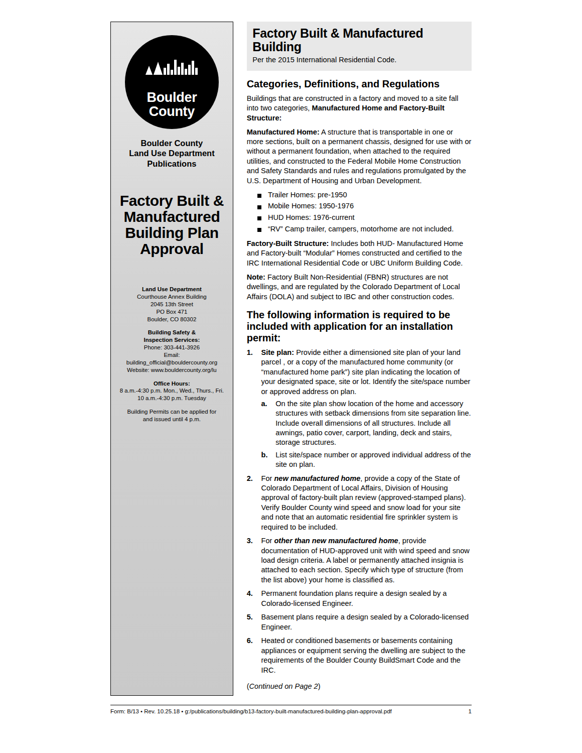Boulder
County
Boulder County
Land Use Department
Publications
Factory Built & Manufactured Building Plan Approval
Land Use Department
Courthouse Annex Building
2045 13th Street
PO Box 471
Boulder, CO 80302
Building Safety &
Inspection Services:
Phone: 303-441-3926
Email: building_official@bouldercounty.org
Website: www.bouldercounty.org/lu
Office Hours:
8 a.m.-4:30 p.m. Mon., Wed., Thurs., Fri.
10 a.m.-4:30 p.m. Tuesday
Building Permits can be applied for
and issued until 4 p.m.
Factory Built & Manufactured Building
Per the 2015 International Residential Code.
Categories, Definitions, and Regulations
Buildings that are constructed in a factory and moved to a site fall into two categories, Manufactured Home and Factory-Built Structure:
Manufactured Home: A structure that is transportable in one or more sections, built on a permanent chassis, designed for use with or without a permanent foundation, when attached to the required utilities, and constructed to the Federal Mobile Home Construction and Safety Standards and rules and regulations promulgated by the U.S. Department of Housing and Urban Development.
Trailer Homes: pre-1950
Mobile Homes: 1950-1976
HUD Homes: 1976-current
“RV” Camp trailer, campers, motorhome are not included.
Factory-Built Structure: Includes both HUD- Manufactured Home and Factory-built “Modular” Homes constructed and certified to the IRC International Residential Code or UBC Uniform Building Code.
Note: Factory Built Non-Residential (FBNR) structures are not dwellings, and are regulated by the Colorado Department of Local Affairs (DOLA) and subject to IBC and other construction codes.
The following information is required to be included with application for an installation permit:
Site plan: Provide either a dimensioned site plan of your land parcel , or a copy of the manufactured home community (or “manufactured home park”) site plan indicating the location of your designated space, site or lot. Identify the site/space number or approved address on plan.
On the site plan show location of the home and accessory structures with setback dimensions from site separation line. Include overall dimensions of all structures. Include all awnings, patio cover, carport, landing, deck and stairs, storage structures.
List site/space number or approved individual address of the site on plan.
For new manufactured home, provide a copy of the State of Colorado Department of Local Affairs, Division of Housing approval of factory-built plan review (approved-stamped plans). Verify Boulder County wind speed and snow load for your site and note that an automatic residential fire sprinkler system is required to be included.
For other than new manufactured home, provide documentation of HUD-approved unit with wind speed and snow load design criteria. A label or permanently attached insignia is attached to each section. Specify which type of structure (from the list above) your home is classified as.
Permanent foundation plans require a design sealed by a Colorado-licensed Engineer.
Basement plans require a design sealed by a Colorado-licensed Engineer.
Heated or conditioned basements or basements containing appliances or equipment serving the dwelling are subject to the requirements of the Boulder County BuildSmart Code and the IRC.
(Continued on Page 2)
Form: B/13 • Rev. 10.25.18 • g:/publications/building/b13-factory-built-manufactured-building-plan-approval.pdf
1